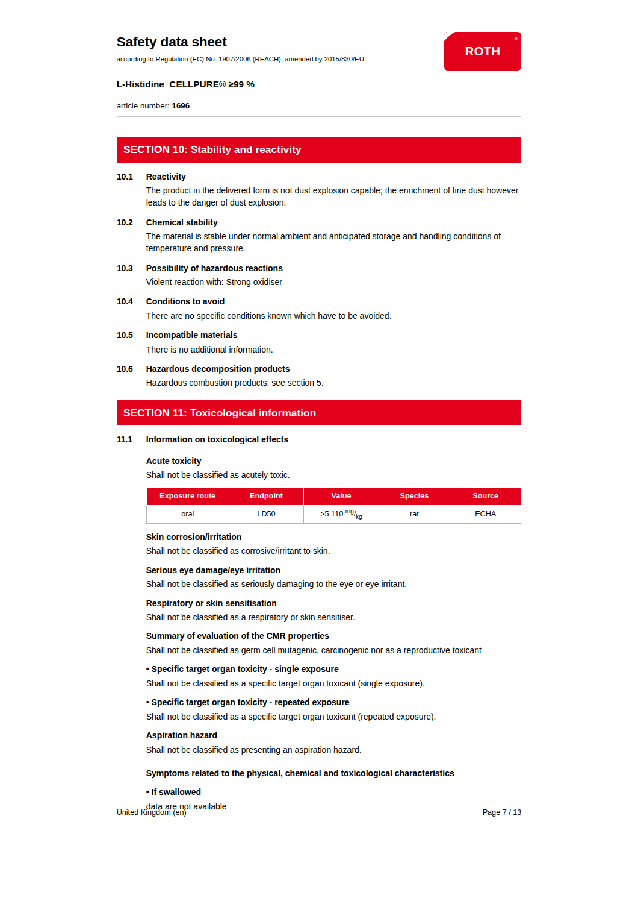ROTH
®
Safety data sheet
according to Regulation (EC) No. 1907/2006 (REACH), amended by 2015/830/EU
L-Histidine CELLPURE® ≥99 %
article number: 1696
SECTION 10: Stability and reactivity
10.1
Reactivity
The product in the delivered form is not dust explosion capable; the enrichment of fine dust however leads to the danger of dust explosion.
10.2
Chemical stability
The material is stable under normal ambient and anticipated storage and handling conditions of temperature and pressure.
10.3
Possibility of hazardous reactions
Violent reaction with: Strong oxidiser
10.4
Conditions to avoid
There are no specific conditions known which have to be avoided.
10.5
Incompatible materials
There is no additional information.
10.6
Hazardous decomposition products
Hazardous combustion products: see section 5.
SECTION 11: Toxicological information
11.1
Information on toxicological effects
Acute toxicity
Shall not be classified as acutely toxic.
| Exposure route | Endpoint | Value | Species | Source |
| --- | --- | --- | --- | --- |
| oral | LD50 | >5.110 mg / kg | rat | ECHA |
Skin corrosion/irritation
Shall not be classified as corrosive/irritant to skin.
Serious eye damage/eye irritation
Shall not be classified as seriously damaging to the eye or eye irritant.
Respiratory or skin sensitisation
Shall not be classified as a respiratory or skin sensitiser.
Summary of evaluation of the CMR properties
Shall not be classified as germ cell mutagenic, carcinogenic nor as a reproductive toxicant
• Specific target organ toxicity - single exposure
Shall not be classified as a specific target organ toxicant (single exposure).
• Specific target organ toxicity - repeated exposure
Shall not be classified as a specific target organ toxicant (repeated exposure).
Aspiration hazard
Shall not be classified as presenting an aspiration hazard.
Symptoms related to the physical, chemical and toxicological characteristics
• If swallowed
data are not available
United Kingdom (en)
Page 7 / 13